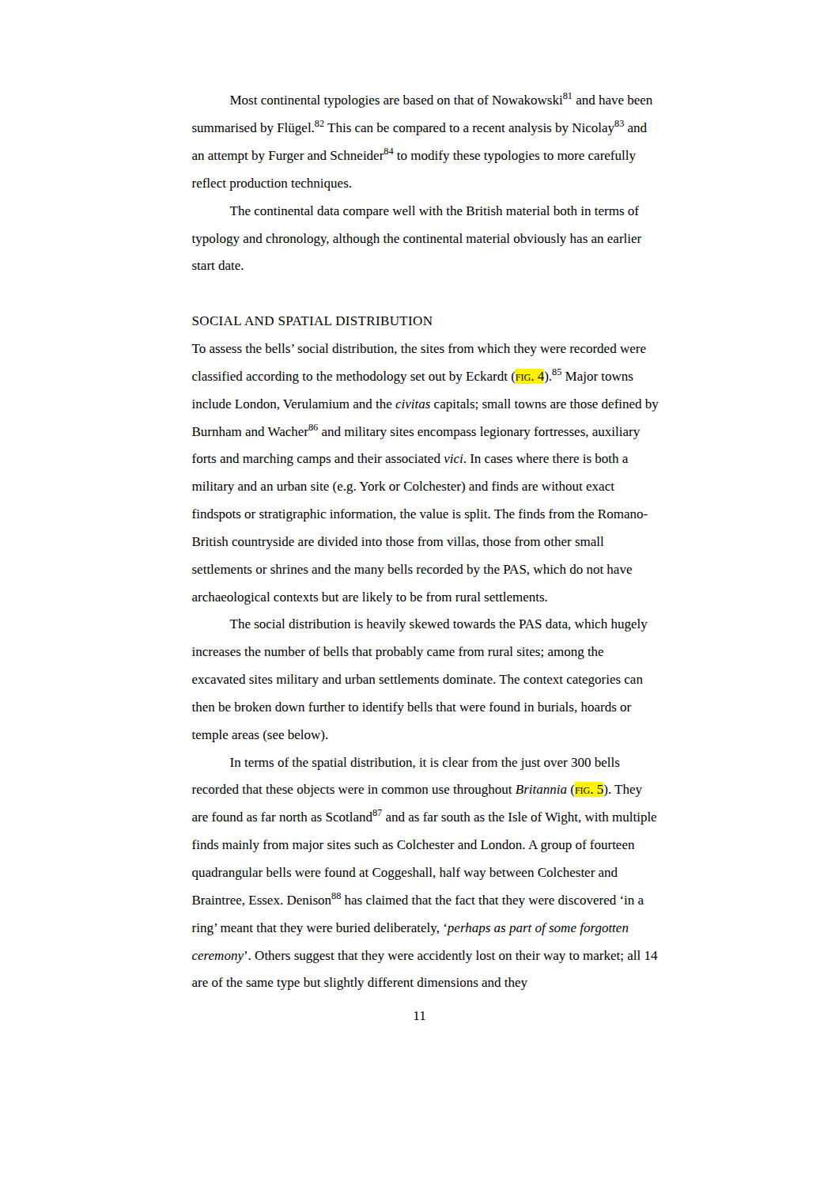Most continental typologies are based on that of Nowakowski81 and have been summarised by Flügel.82 This can be compared to a recent analysis by Nicolay83 and an attempt by Furger and Schneider84 to modify these typologies to more carefully reflect production techniques.
The continental data compare well with the British material both in terms of typology and chronology, although the continental material obviously has an earlier start date.
SOCIAL AND SPATIAL DISTRIBUTION
To assess the bells’ social distribution, the sites from which they were recorded were classified according to the methodology set out by Eckardt (fig. 4).85 Major towns include London, Verulamium and the civitas capitals; small towns are those defined by Burnham and Wacher86 and military sites encompass legionary fortresses, auxiliary forts and marching camps and their associated vici. In cases where there is both a military and an urban site (e.g. York or Colchester) and finds are without exact findspots or stratigraphic information, the value is split. The finds from the Romano-British countryside are divided into those from villas, those from other small settlements or shrines and the many bells recorded by the PAS, which do not have archaeological contexts but are likely to be from rural settlements.
The social distribution is heavily skewed towards the PAS data, which hugely increases the number of bells that probably came from rural sites; among the excavated sites military and urban settlements dominate. The context categories can then be broken down further to identify bells that were found in burials, hoards or temple areas (see below).
In terms of the spatial distribution, it is clear from the just over 300 bells recorded that these objects were in common use throughout Britannia (fig. 5). They are found as far north as Scotland87 and as far south as the Isle of Wight, with multiple finds mainly from major sites such as Colchester and London. A group of fourteen quadrangular bells were found at Coggeshall, half way between Colchester and Braintree, Essex. Denison88 has claimed that the fact that they were discovered ‘in a ring’ meant that they were buried deliberately, ‘perhaps as part of some forgotten ceremony’. Others suggest that they were accidently lost on their way to market; all 14 are of the same type but slightly different dimensions and they
11